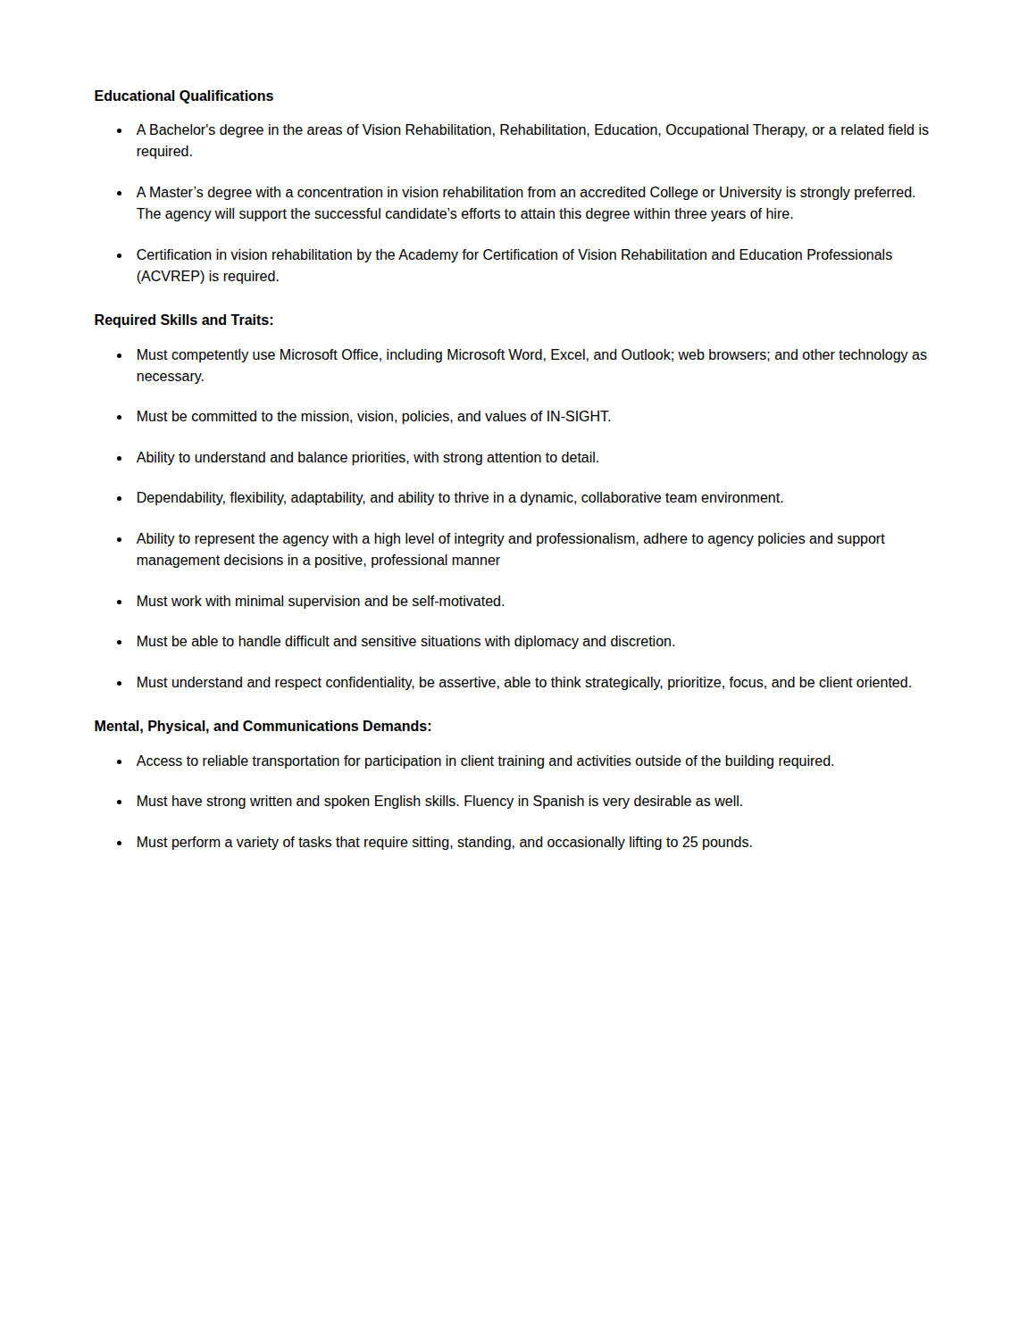Educational Qualifications
A Bachelor's degree in the areas of Vision Rehabilitation, Rehabilitation, Education, Occupational Therapy, or a related field is required.
A Master’s degree with a concentration in vision rehabilitation from an accredited College or University is strongly preferred. The agency will support the successful candidate’s efforts to attain this degree within three years of hire.
Certification in vision rehabilitation by the Academy for Certification of Vision Rehabilitation and Education Professionals (ACVREP) is required.
Required Skills and Traits:
Must competently use Microsoft Office, including Microsoft Word, Excel, and Outlook; web browsers; and other technology as necessary.
Must be committed to the mission, vision, policies, and values of IN-SIGHT.
Ability to understand and balance priorities, with strong attention to detail.
Dependability, flexibility, adaptability, and ability to thrive in a dynamic, collaborative team environment.
Ability to represent the agency with a high level of integrity and professionalism, adhere to agency policies and support management decisions in a positive, professional manner
Must work with minimal supervision and be self-motivated.
Must be able to handle difficult and sensitive situations with diplomacy and discretion.
Must understand and respect confidentiality, be assertive, able to think strategically, prioritize, focus, and be client oriented.
Mental, Physical, and Communications Demands:
Access to reliable transportation for participation in client training and activities outside of the building required.
Must have strong written and spoken English skills. Fluency in Spanish is very desirable as well.
Must perform a variety of tasks that require sitting, standing, and occasionally lifting to 25 pounds.